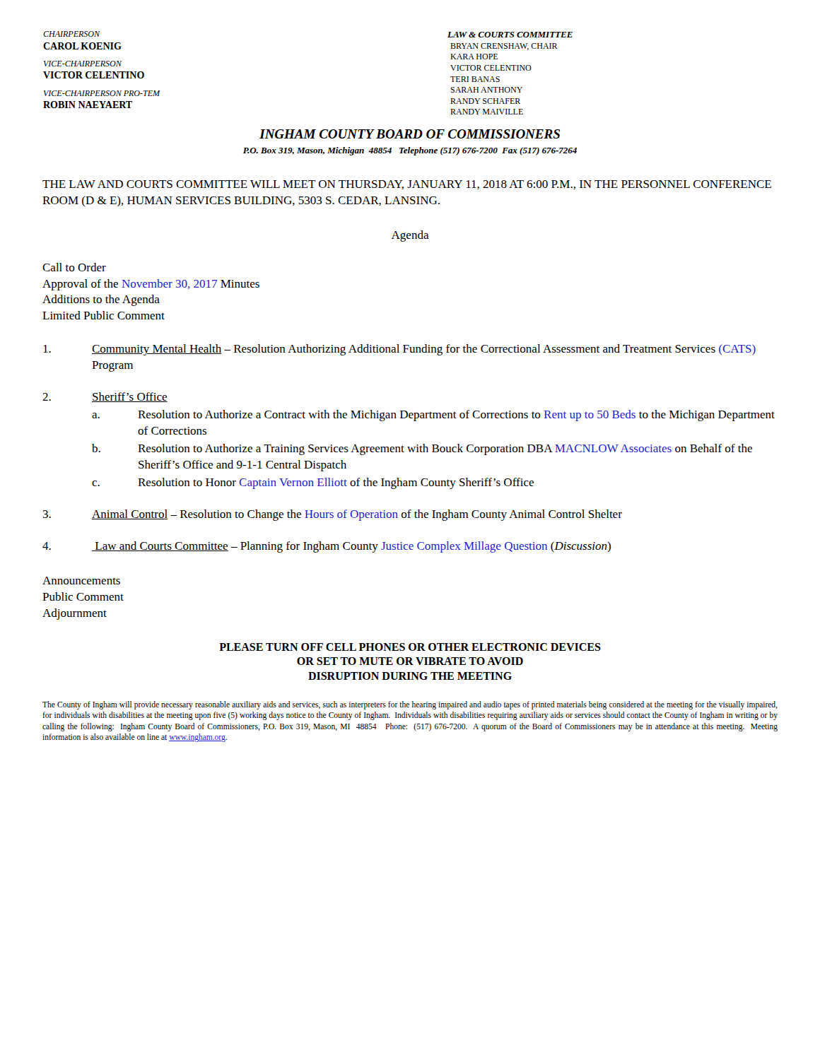| CHAIRPERSON CAROL KOENIG VICE-CHAIRPERSON VICTOR CELENTINO VICE-CHAIRPERSON PRO-TEM ROBIN NAEYAERT | LAW & COURTS COMMITTEE BRYAN CRENSHAW, CHAIR KARA HOPE VICTOR CELENTINO TERI BANAS SARAH ANTHONY RANDY SCHAFER RANDY MAIVILLE |
INGHAM COUNTY BOARD OF COMMISSIONERS
P.O. Box 319, Mason, Michigan 48854 Telephone (517) 676-7200 Fax (517) 676-7264
THE LAW AND COURTS COMMITTEE WILL MEET ON THURSDAY, JANUARY 11, 2018 AT 6:00 P.M., IN THE PERSONNEL CONFERENCE ROOM (D & E), HUMAN SERVICES BUILDING, 5303 S. CEDAR, LANSING.
Agenda
Call to Order
Approval of the November 30, 2017 Minutes
Additions to the Agenda
Limited Public Comment
Community Mental Health – Resolution Authorizing Additional Funding for the Correctional Assessment and Treatment Services (CATS) Program
Sheriff’s Office
Resolution to Authorize a Contract with the Michigan Department of Corrections to Rent up to 50 Beds to the Michigan Department of Corrections
Resolution to Authorize a Training Services Agreement with Bouck Corporation DBA MACNLOW Associates on Behalf of the Sheriff’s Office and 9-1-1 Central Dispatch
Resolution to Honor Captain Vernon Elliott of the Ingham County Sheriff’s Office
Animal Control – Resolution to Change the Hours of Operation of the Ingham County Animal Control Shelter
Law and Courts Committee – Planning for Ingham County Justice Complex Millage Question (Discussion)
Announcements
Public Comment
Adjournment
PLEASE TURN OFF CELL PHONES OR OTHER ELECTRONIC DEVICES
OR SET TO MUTE OR VIBRATE TO AVOID
DISRUPTION DURING THE MEETING
The County of Ingham will provide necessary reasonable auxiliary aids and services, such as interpreters for the hearing impaired and audio tapes of printed materials being considered at the meeting for the visually impaired, for individuals with disabilities at the meeting upon five (5) working days notice to the County of Ingham. Individuals with disabilities requiring auxiliary aids or services should contact the County of Ingham in writing or by calling the following: Ingham County Board of Commissioners, P.O. Box 319, Mason, MI 48854 Phone: (517) 676-7200. A quorum of the Board of Commissioners may be in attendance at this meeting. Meeting information is also available on line at www.ingham.org.